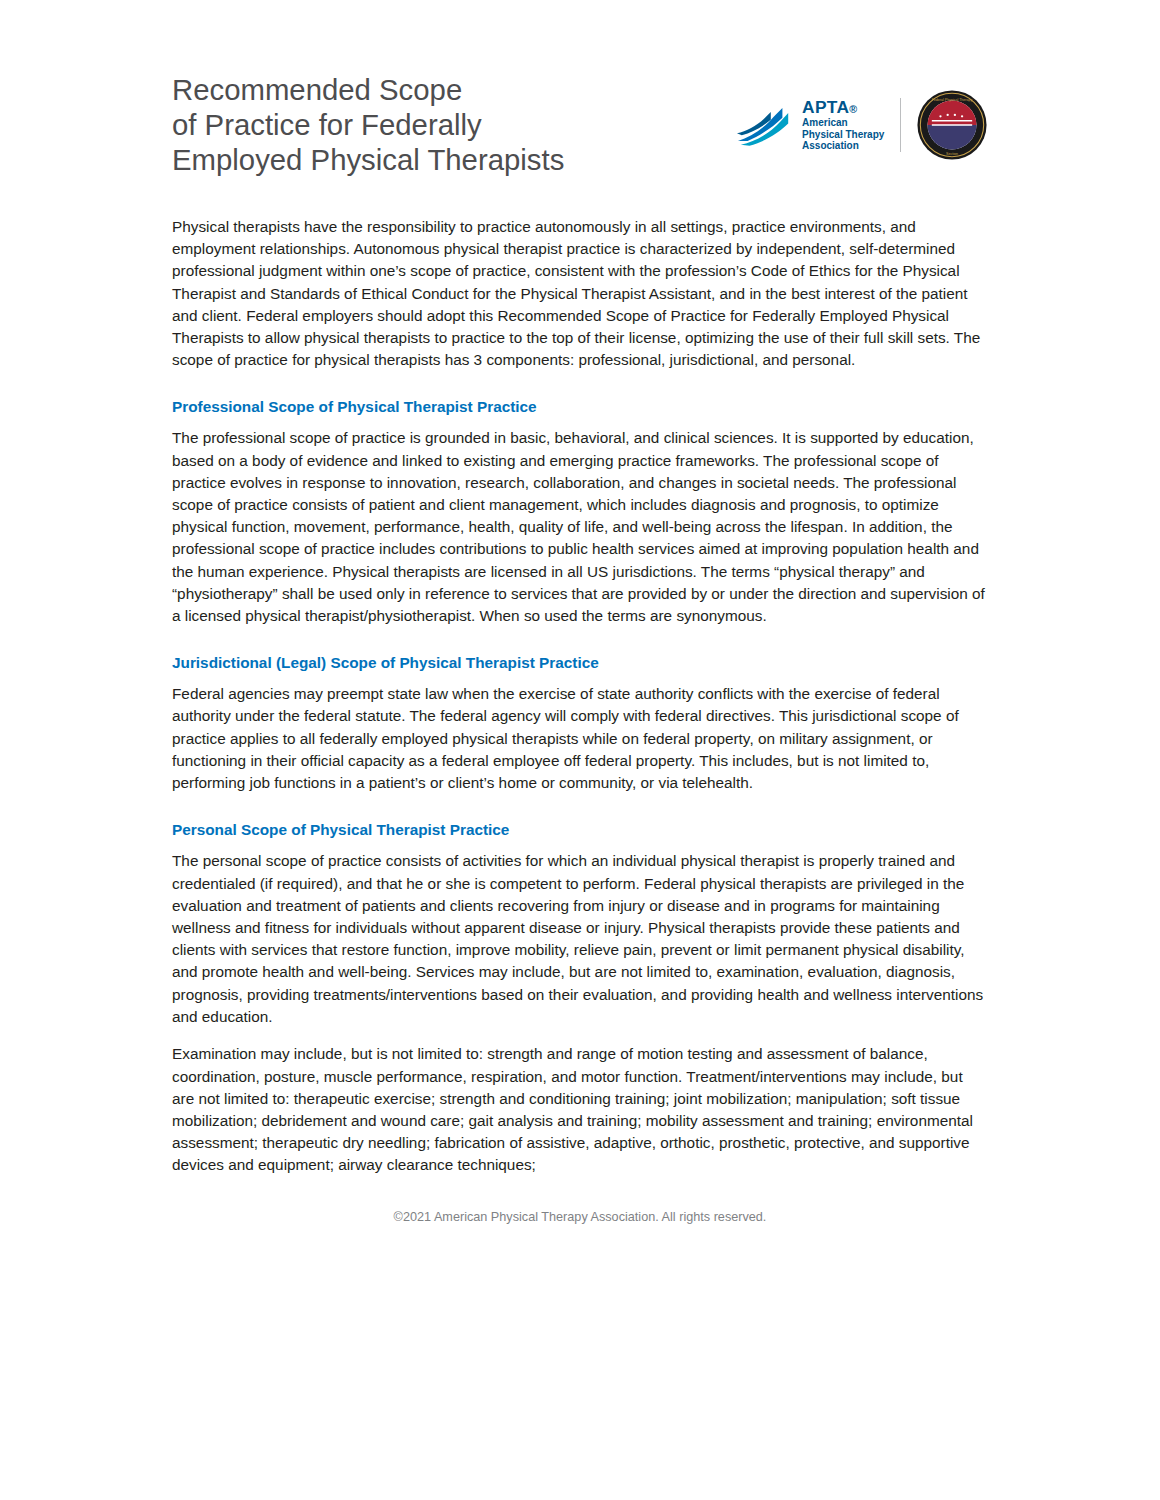Recommended Scope
of Practice for Federally
Employed Physical Therapists
APTA®
American
Physical Therapy
Association
Federal Physical Therapy Section
Physical therapists have the responsibility to practice autonomously in all settings, practice environments, and employment relationships. Autonomous physical therapist practice is characterized by independent, self-determined professional judgment within one’s scope of practice, consistent with the profession’s Code of Ethics for the Physical Therapist and Standards of Ethical Conduct for the Physical Therapist Assistant, and in the best interest of the patient and client. Federal employers should adopt this Recommended Scope of Practice for Federally Employed Physical Therapists to allow physical therapists to practice to the top of their license, optimizing the use of their full skill sets. The scope of practice for physical therapists has 3 components: professional, jurisdictional, and personal.
Professional Scope of Physical Therapist Practice
The professional scope of practice is grounded in basic, behavioral, and clinical sciences. It is supported by education, based on a body of evidence and linked to existing and emerging practice frameworks. The professional scope of practice evolves in response to innovation, research, collaboration, and changes in societal needs. The professional scope of practice consists of patient and client management, which includes diagnosis and prognosis, to optimize physical function, movement, performance, health, quality of life, and well-being across the lifespan. In addition, the professional scope of practice includes contributions to public health services aimed at improving population health and the human experience. Physical therapists are licensed in all US jurisdictions. The terms “physical therapy” and “physiotherapy” shall be used only in reference to services that are provided by or under the direction and supervision of a licensed physical therapist/physiotherapist. When so used the terms are synonymous.
Jurisdictional (Legal) Scope of Physical Therapist Practice
Federal agencies may preempt state law when the exercise of state authority conflicts with the exercise of federal authority under the federal statute. The federal agency will comply with federal directives. This jurisdictional scope of practice applies to all federally employed physical therapists while on federal property, on military assignment, or functioning in their official capacity as a federal employee off federal property. This includes, but is not limited to, performing job functions in a patient’s or client’s home or community, or via telehealth.
Personal Scope of Physical Therapist Practice
The personal scope of practice consists of activities for which an individual physical therapist is properly trained and credentialed (if required), and that he or she is competent to perform. Federal physical therapists are privileged in the evaluation and treatment of patients and clients recovering from injury or disease and in programs for maintaining wellness and fitness for individuals without apparent disease or injury. Physical therapists provide these patients and clients with services that restore function, improve mobility, relieve pain, prevent or limit permanent physical disability, and promote health and well-being. Services may include, but are not limited to, examination, evaluation, diagnosis, prognosis, providing treatments/interventions based on their evaluation, and providing health and wellness interventions and education.
Examination may include, but is not limited to: strength and range of motion testing and assessment of balance, coordination, posture, muscle performance, respiration, and motor function. Treatment/interventions may include, but are not limited to: therapeutic exercise; strength and conditioning training; joint mobilization; manipulation; soft tissue mobilization; debridement and wound care; gait analysis and training; mobility assessment and training; environmental assessment; therapeutic dry needling; fabrication of assistive, adaptive, orthotic, prosthetic, protective, and supportive devices and equipment; airway clearance techniques;
©2021 American Physical Therapy Association. All rights reserved.